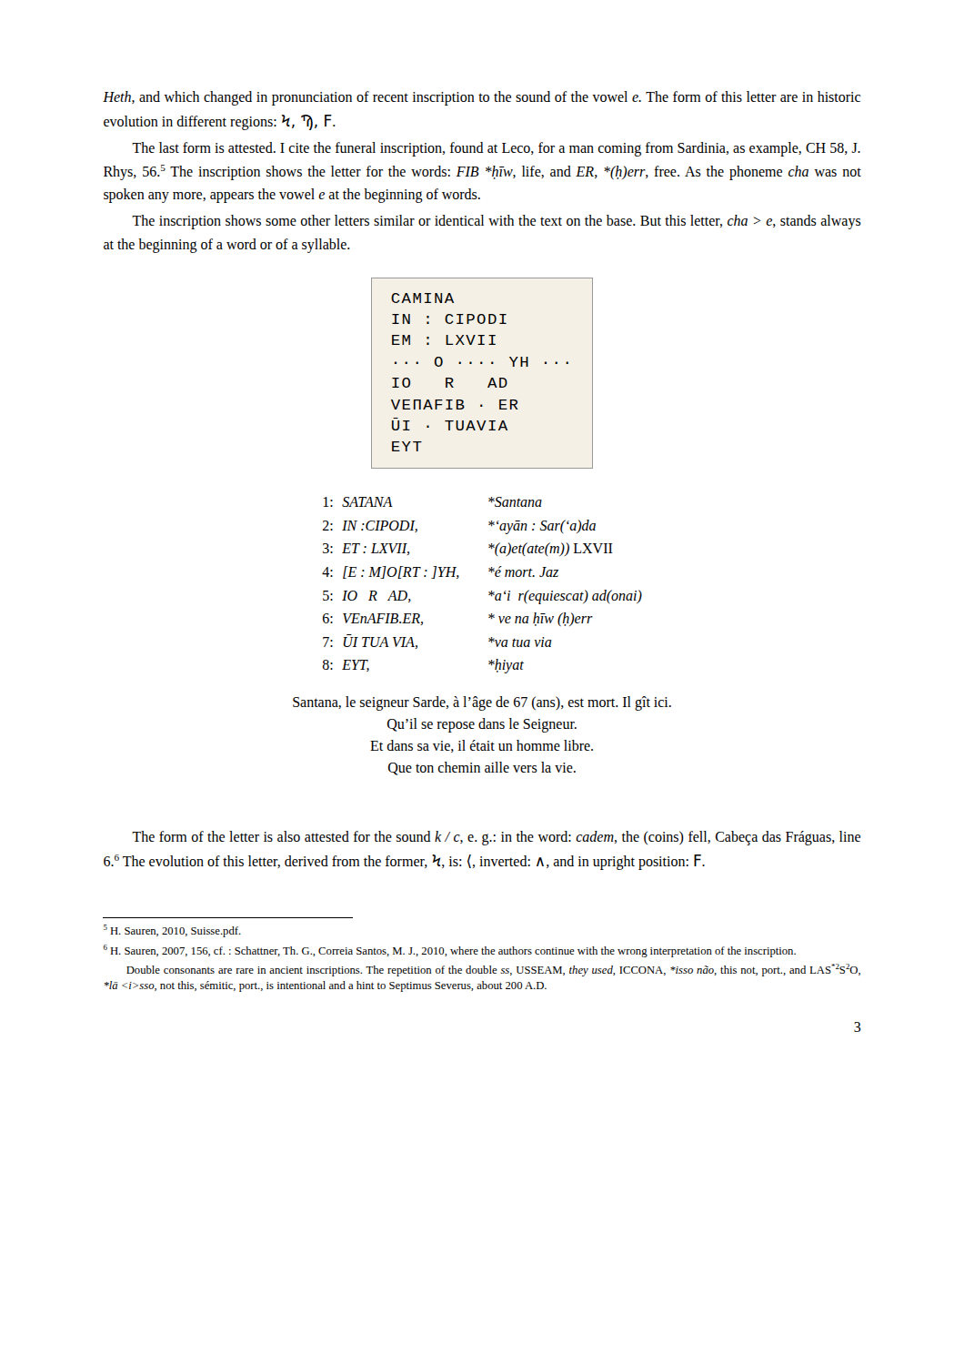Heth, and which changed in pronunciation of recent inscription to the sound of the vowel e. The form of this letter are in historic evolution in different regions: Ϟ, Ϡ, Ϝ.
The last form is attested. I cite the funeral inscription, found at Leco, for a man coming from Sardinia, as example, CH 58, J. Rhys, 56.5 The inscription shows the letter for the words: FIB *ḥīw, life, and ER, *(ḥ)err, free. As the phoneme cha was not spoken any more, appears the vowel e at the beginning of words.
The inscription shows some other letters similar or identical with the text on the base. But this letter, cha > e, stands always at the beginning of a word or of a syllable.
CAMINA
IN : CIPODI
EM : LXVII
··· O ···· ΥΗ ···
IO R AD
VEΠAFIB · ER
ŪI · TUAVIA
EΥT
| 1: | SATANA | *Santana |
| 2: | IN :CIPODI, | *‘ayān : Sar(‘a)da |
| 3: | ET : LXVII, | *(a)et(ate(m)) LXVII |
| 4: | [E : M]O[RT : ]YH, | *é mort. Jaz |
| 5: | IO R AD, | *a‘i r(equiescat) ad(onai) |
| 6: | VEnAFIB.ER, | * ve na ḥīw (ḥ)err |
| 7: | ŪI TUA VIA, | *va tua via |
| 8: | EYT, | *ḥiyat |
Santana, le seigneur Sarde, à l’âge de 67 (ans), est mort. Il gît ici.
Qu’il se repose dans le Seigneur.
Et dans sa vie, il était un homme libre.
Que ton chemin aille vers la vie.
The form of the letter is also attested for the sound k / c, e. g.: in the word: cadem, the (coins) fell, Cabeça das Fráguas, line 6.6 The evolution of this letter, derived from the former, Ϟ, is: ⟨, inverted: ∧, and in upright position: Ϝ.
5 H. Sauren, 2010, Suisse.pdf.
6 H. Sauren, 2007, 156, cf. : Schattner, Th. G., Correia Santos, M. J., 2010, where the authors continue with the wrong interpretation of the inscription.
Double consonants are rare in ancient inscriptions. The repetition of the double ss, USSEAM, they used, ICCONA, *isso não, this not, port., and LAS*2S2O, *lā <i>sso, not this, sémitic, port., is intentional and a hint to Septimus Severus, about 200 A.D.
3